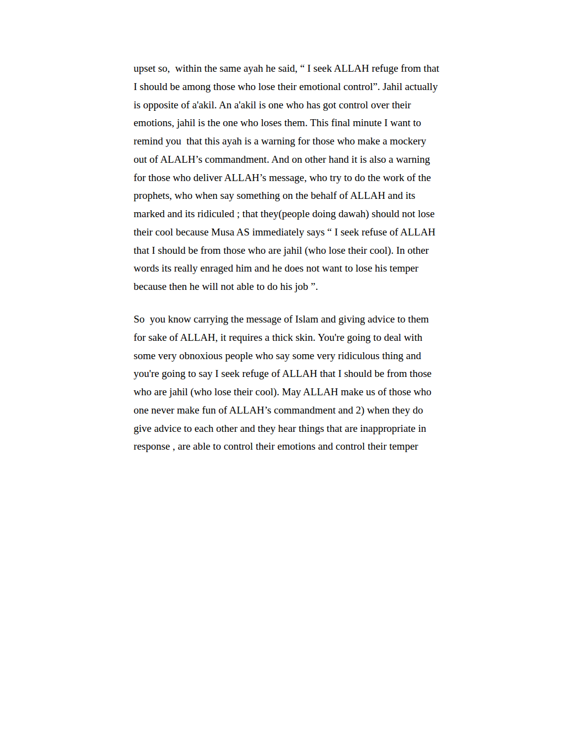upset so, within the same ayah he said, “ I seek ALLAH refuge from that I should be among those who lose their emotional control”. Jahil actually is opposite of a'akil. An a'akil is one who has got control over their emotions, jahil is the one who loses them. This final minute I want to remind you that this ayah is a warning for those who make a mockery out of ALALH’s commandment. And on other hand it is also a warning for those who deliver ALLAH’s message, who try to do the work of the prophets, who when say something on the behalf of ALLAH and its marked and its ridiculed ; that they(people doing dawah) should not lose their cool because Musa AS immediately says “ I seek refuse of ALLAH that I should be from those who are jahil (who lose their cool). In other words its really enraged him and he does not want to lose his temper because then he will not able to do his job ”.
So you know carrying the message of Islam and giving advice to them for sake of ALLAH, it requires a thick skin. You're going to deal with some very obnoxious people who say some very ridiculous thing and you're going to say I seek refuge of ALLAH that I should be from those who are jahil (who lose their cool). May ALLAH make us of those who one never make fun of ALLAH’s commandment and 2) when they do give advice to each other and they hear things that are inappropriate in response , are able to control their emotions and control their temper